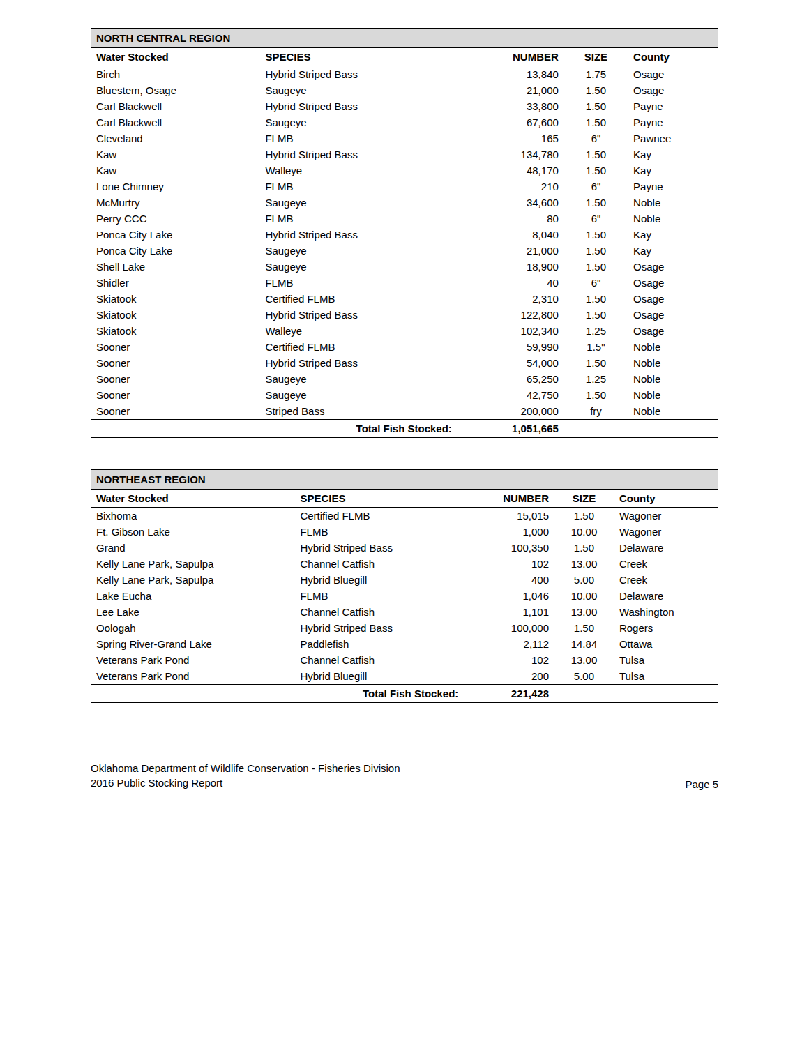NORTH CENTRAL REGION
| Water Stocked | SPECIES | NUMBER | SIZE | County |
| --- | --- | --- | --- | --- |
| Birch | Hybrid Striped Bass | 13,840 | 1.75 | Osage |
| Bluestem, Osage | Saugeye | 21,000 | 1.50 | Osage |
| Carl Blackwell | Hybrid Striped Bass | 33,800 | 1.50 | Payne |
| Carl Blackwell | Saugeye | 67,600 | 1.50 | Payne |
| Cleveland | FLMB | 165 | 6" | Pawnee |
| Kaw | Hybrid Striped Bass | 134,780 | 1.50 | Kay |
| Kaw | Walleye | 48,170 | 1.50 | Kay |
| Lone Chimney | FLMB | 210 | 6" | Payne |
| McMurtry | Saugeye | 34,600 | 1.50 | Noble |
| Perry CCC | FLMB | 80 | 6" | Noble |
| Ponca City Lake | Hybrid Striped Bass | 8,040 | 1.50 | Kay |
| Ponca City Lake | Saugeye | 21,000 | 1.50 | Kay |
| Shell Lake | Saugeye | 18,900 | 1.50 | Osage |
| Shidler | FLMB | 40 | 6" | Osage |
| Skiatook | Certified FLMB | 2,310 | 1.50 | Osage |
| Skiatook | Hybrid Striped Bass | 122,800 | 1.50 | Osage |
| Skiatook | Walleye | 102,340 | 1.25 | Osage |
| Sooner | Certified FLMB | 59,990 | 1.5" | Noble |
| Sooner | Hybrid Striped Bass | 54,000 | 1.50 | Noble |
| Sooner | Saugeye | 65,250 | 1.25 | Noble |
| Sooner | Saugeye | 42,750 | 1.50 | Noble |
| Sooner | Striped Bass | 200,000 | fry | Noble |
| | Total Fish Stocked: | 1,051,665 | | |
NORTHEAST REGION
| Water Stocked | SPECIES | NUMBER | SIZE | County |
| --- | --- | --- | --- | --- |
| Bixhoma | Certified FLMB | 15,015 | 1.50 | Wagoner |
| Ft. Gibson Lake | FLMB | 1,000 | 10.00 | Wagoner |
| Grand | Hybrid Striped Bass | 100,350 | 1.50 | Delaware |
| Kelly Lane Park, Sapulpa | Channel Catfish | 102 | 13.00 | Creek |
| Kelly Lane Park, Sapulpa | Hybrid Bluegill | 400 | 5.00 | Creek |
| Lake Eucha | FLMB | 1,046 | 10.00 | Delaware |
| Lee Lake | Channel Catfish | 1,101 | 13.00 | Washington |
| Oologah | Hybrid Striped Bass | 100,000 | 1.50 | Rogers |
| Spring River-Grand Lake | Paddlefish | 2,112 | 14.84 | Ottawa |
| Veterans Park Pond | Channel Catfish | 102 | 13.00 | Tulsa |
| Veterans Park Pond | Hybrid Bluegill | 200 | 5.00 | Tulsa |
| | Total Fish Stocked: | 221,428 | | |
Oklahoma Department of Wildlife Conservation - Fisheries Division
2016 Public Stocking Report
Page 5